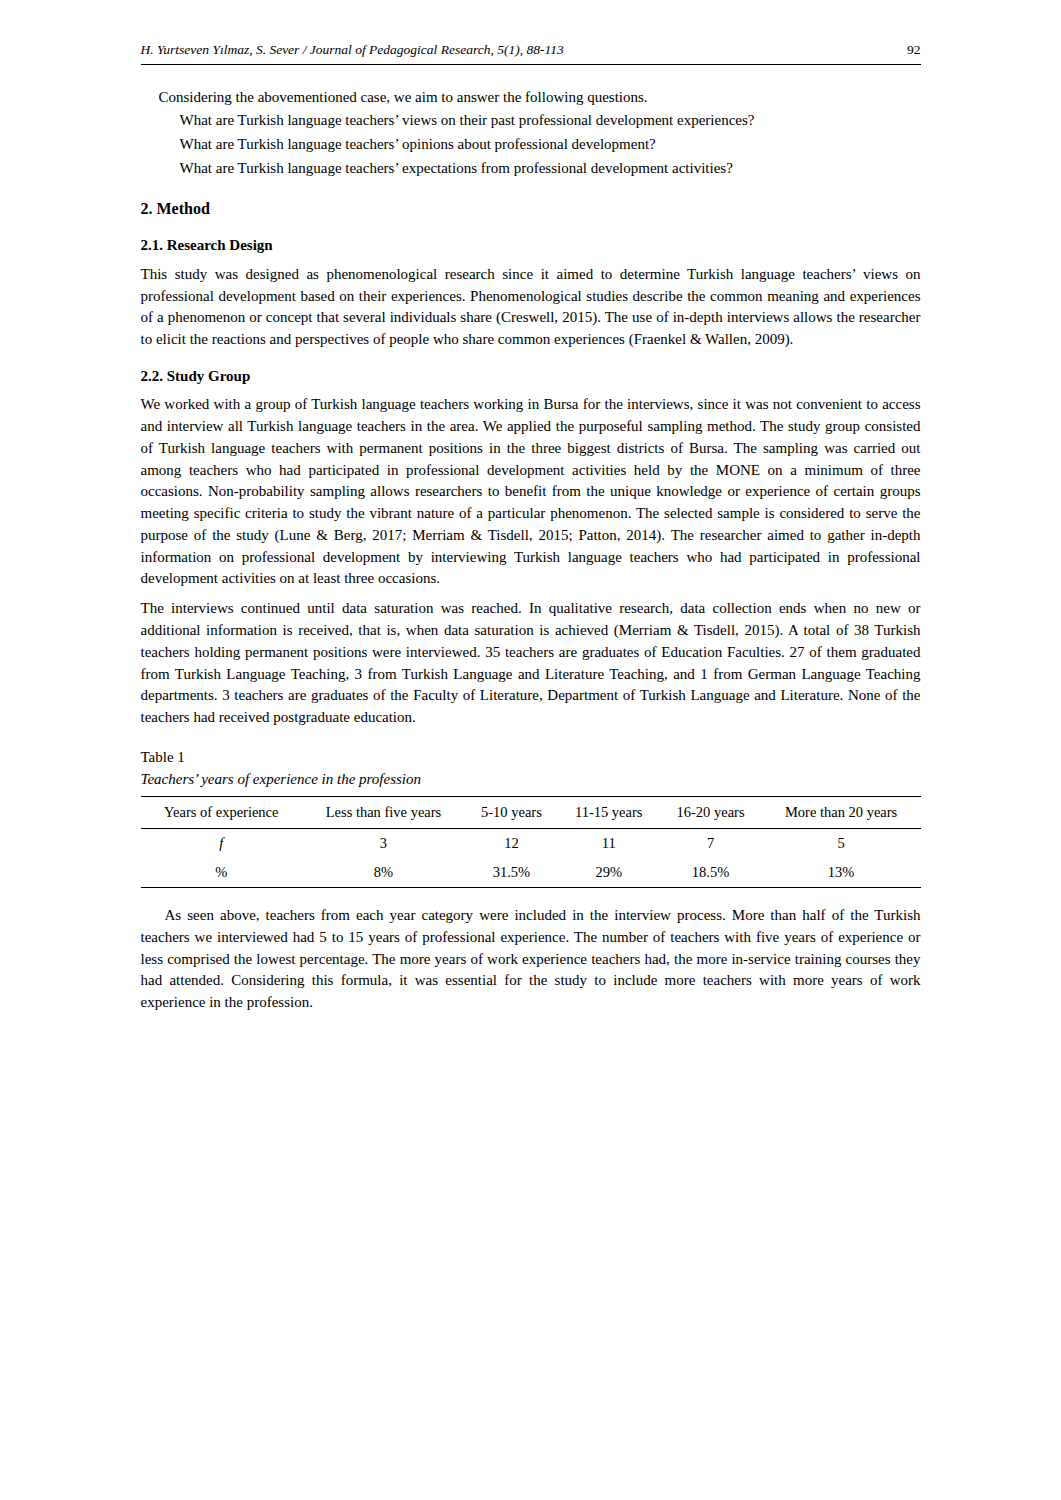H. Yurtseven Yılmaz, S. Sever / Journal of Pedagogical Research, 5(1), 88-113 92
Considering the abovementioned case, we aim to answer the following questions.
What are Turkish language teachers’ views on their past professional development experiences?
What are Turkish language teachers’ opinions about professional development?
What are Turkish language teachers’ expectations from professional development activities?
2. Method
2.1. Research Design
This study was designed as phenomenological research since it aimed to determine Turkish language teachers’ views on professional development based on their experiences. Phenomenological studies describe the common meaning and experiences of a phenomenon or concept that several individuals share (Creswell, 2015). The use of in-depth interviews allows the researcher to elicit the reactions and perspectives of people who share common experiences (Fraenkel & Wallen, 2009).
2.2. Study Group
We worked with a group of Turkish language teachers working in Bursa for the interviews, since it was not convenient to access and interview all Turkish language teachers in the area. We applied the purposeful sampling method. The study group consisted of Turkish language teachers with permanent positions in the three biggest districts of Bursa. The sampling was carried out among teachers who had participated in professional development activities held by the MONE on a minimum of three occasions. Non-probability sampling allows researchers to benefit from the unique knowledge or experience of certain groups meeting specific criteria to study the vibrant nature of a particular phenomenon. The selected sample is considered to serve the purpose of the study (Lune & Berg, 2017; Merriam & Tisdell, 2015; Patton, 2014). The researcher aimed to gather in-depth information on professional development by interviewing Turkish language teachers who had participated in professional development activities on at least three occasions.
The interviews continued until data saturation was reached. In qualitative research, data collection ends when no new or additional information is received, that is, when data saturation is achieved (Merriam & Tisdell, 2015). A total of 38 Turkish teachers holding permanent positions were interviewed. 35 teachers are graduates of Education Faculties. 27 of them graduated from Turkish Language Teaching, 3 from Turkish Language and Literature Teaching, and 1 from German Language Teaching departments. 3 teachers are graduates of the Faculty of Literature, Department of Turkish Language and Literature. None of the teachers had received postgraduate education.
Table 1
Teachers’ years of experience in the profession
| Years of experience | Less than five years | 5-10 years | 11-15 years | 16-20 years | More than 20 years |
| --- | --- | --- | --- | --- | --- |
| f | 3 | 12 | 11 | 7 | 5 |
| % | 8% | 31.5% | 29% | 18.5% | 13% |
As seen above, teachers from each year category were included in the interview process. More than half of the Turkish teachers we interviewed had 5 to 15 years of professional experience. The number of teachers with five years of experience or less comprised the lowest percentage. The more years of work experience teachers had, the more in-service training courses they had attended. Considering this formula, it was essential for the study to include more teachers with more years of work experience in the profession.